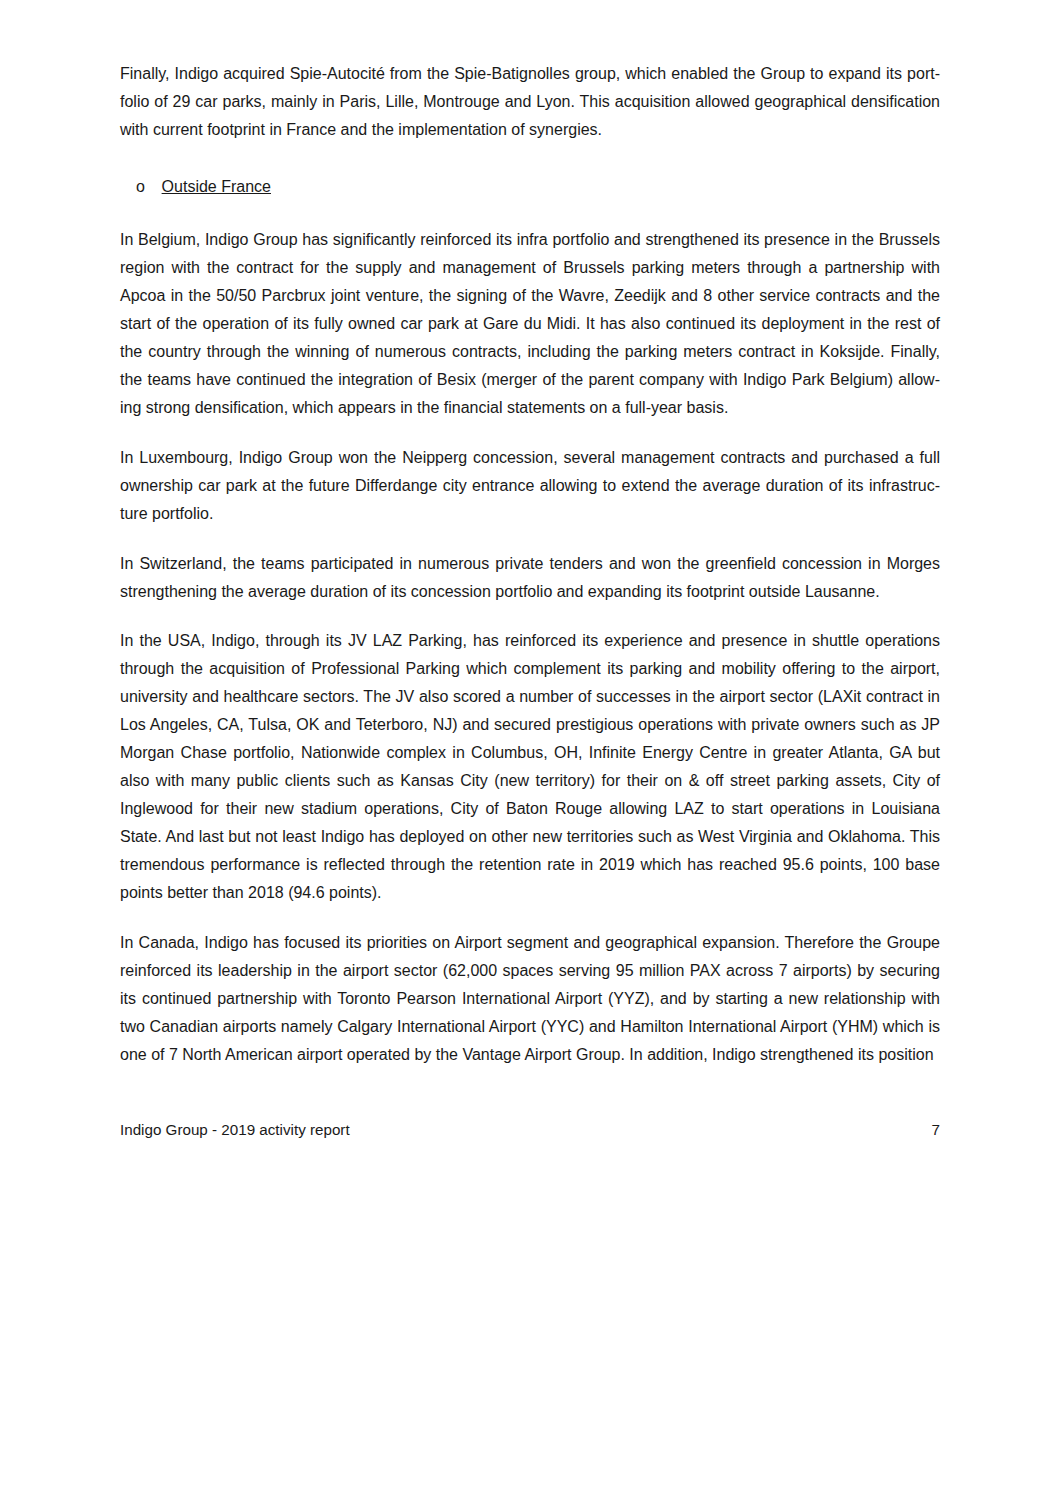Finally, Indigo acquired Spie-Autocité from the Spie-Batignolles group, which enabled the Group to expand its portfolio of 29 car parks, mainly in Paris, Lille, Montrouge and Lyon. This acquisition allowed geographical densification with current footprint in France and the implementation of synergies.
Outside France
In Belgium, Indigo Group has significantly reinforced its infra portfolio and strengthened its presence in the Brussels region with the contract for the supply and management of Brussels parking meters through a partnership with Apcoa in the 50/50 Parcbrux joint venture, the signing of the Wavre, Zeedijk and 8 other service contracts and the start of the operation of its fully owned car park at Gare du Midi. It has also continued its deployment in the rest of the country through the winning of numerous contracts, including the parking meters contract in Koksijde. Finally, the teams have continued the integration of Besix (merger of the parent company with Indigo Park Belgium) allowing strong densification, which appears in the financial statements on a full-year basis.
In Luxembourg, Indigo Group won the Neipperg concession, several management contracts and purchased a full ownership car park at the future Differdange city entrance allowing to extend the average duration of its infrastructure portfolio.
In Switzerland, the teams participated in numerous private tenders and won the greenfield concession in Morges strengthening the average duration of its concession portfolio and expanding its footprint outside Lausanne.
In the USA, Indigo, through its JV LAZ Parking, has reinforced its experience and presence in shuttle operations through the acquisition of Professional Parking which complement its parking and mobility offering to the airport, university and healthcare sectors. The JV also scored a number of successes in the airport sector (LAXit contract in Los Angeles, CA, Tulsa, OK and Teterboro, NJ) and secured prestigious operations with private owners such as JP Morgan Chase portfolio, Nationwide complex in Columbus, OH, Infinite Energy Centre in greater Atlanta, GA but also with many public clients such as Kansas City (new territory) for their on & off street parking assets, City of Inglewood for their new stadium operations, City of Baton Rouge allowing LAZ to start operations in Louisiana State. And last but not least Indigo has deployed on other new territories such as West Virginia and Oklahoma. This tremendous performance is reflected through the retention rate in 2019 which has reached 95.6 points, 100 base points better than 2018 (94.6 points).
In Canada, Indigo has focused its priorities on Airport segment and geographical expansion. Therefore the Groupe reinforced its leadership in the airport sector (62,000 spaces serving 95 million PAX across 7 airports) by securing its continued partnership with Toronto Pearson International Airport (YYZ), and by starting a new relationship with two Canadian airports namely Calgary International Airport (YYC) and Hamilton International Airport (YHM) which is one of 7 North American airport operated by the Vantage Airport Group. In addition, Indigo strengthened its position
Indigo Group - 2019 activity report 7